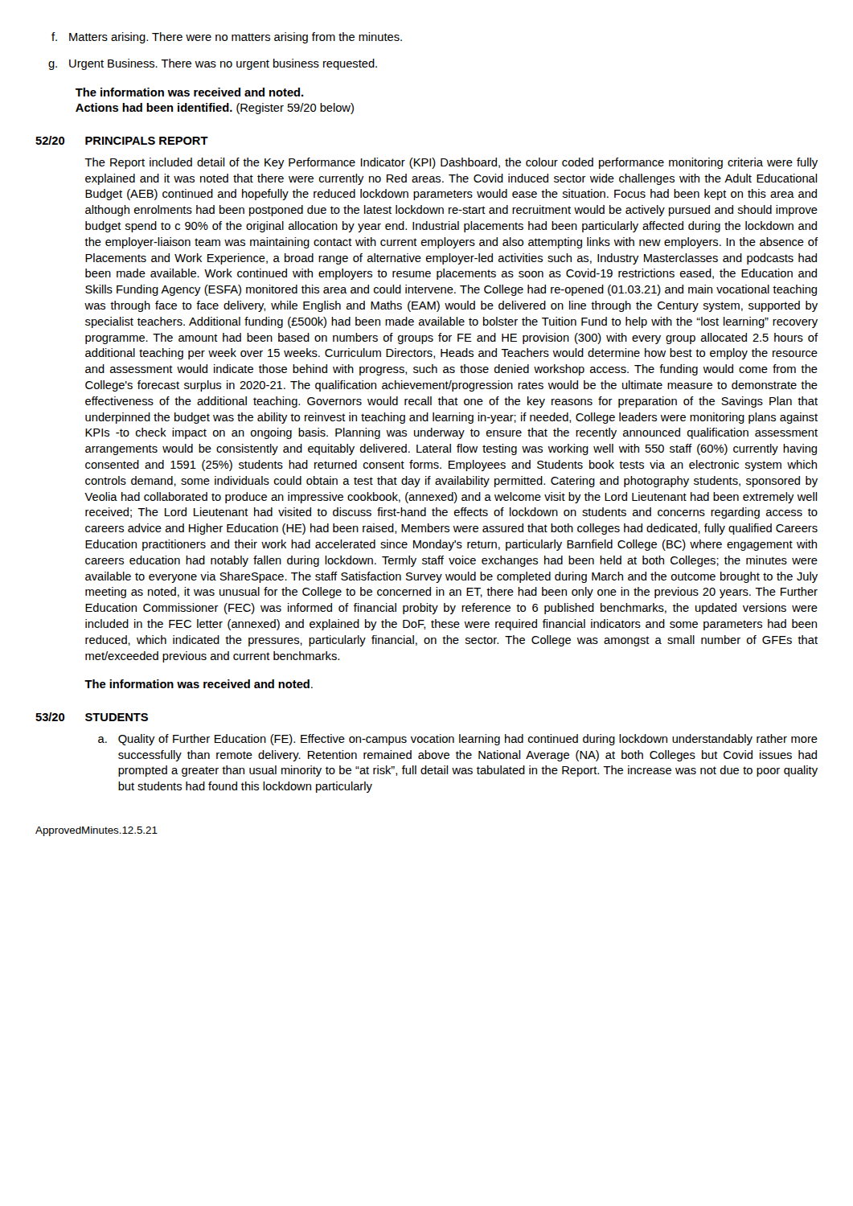Matters arising. There were no matters arising from the minutes.
Urgent Business. There was no urgent business requested.
The information was received and noted.
Actions had been identified. (Register 59/20 below)
52/20
Principals Report
The Report included detail of the Key Performance Indicator (KPI) Dashboard, the colour coded performance monitoring criteria were fully explained and it was noted that there were currently no Red areas. The Covid induced sector wide challenges with the Adult Educational Budget (AEB) continued and hopefully the reduced lockdown parameters would ease the situation. Focus had been kept on this area and although enrolments had been postponed due to the latest lockdown re-start and recruitment would be actively pursued and should improve budget spend to c 90% of the original allocation by year end. Industrial placements had been particularly affected during the lockdown and the employer-liaison team was maintaining contact with current employers and also attempting links with new employers. In the absence of Placements and Work Experience, a broad range of alternative employer-led activities such as, Industry Masterclasses and podcasts had been made available. Work continued with employers to resume placements as soon as Covid-19 restrictions eased, the Education and Skills Funding Agency (ESFA) monitored this area and could intervene. The College had re-opened (01.03.21) and main vocational teaching was through face to face delivery, while English and Maths (EAM) would be delivered on line through the Century system, supported by specialist teachers. Additional funding (£500k) had been made available to bolster the Tuition Fund to help with the “lost learning” recovery programme. The amount had been based on numbers of groups for FE and HE provision (300) with every group allocated 2.5 hours of additional teaching per week over 15 weeks. Curriculum Directors, Heads and Teachers would determine how best to employ the resource and assessment would indicate those behind with progress, such as those denied workshop access. The funding would come from the College's forecast surplus in 2020-21. The qualification achievement/progression rates would be the ultimate measure to demonstrate the effectiveness of the additional teaching. Governors would recall that one of the key reasons for preparation of the Savings Plan that underpinned the budget was the ability to reinvest in teaching and learning in-year; if needed, College leaders were monitoring plans against KPIs -to check impact on an ongoing basis. Planning was underway to ensure that the recently announced qualification assessment arrangements would be consistently and equitably delivered. Lateral flow testing was working well with 550 staff (60%) currently having consented and 1591 (25%) students had returned consent forms. Employees and Students book tests via an electronic system which controls demand, some individuals could obtain a test that day if availability permitted. Catering and photography students, sponsored by Veolia had collaborated to produce an impressive cookbook, (annexed) and a welcome visit by the Lord Lieutenant had been extremely well received; The Lord Lieutenant had visited to discuss first-hand the effects of lockdown on students and concerns regarding access to careers advice and Higher Education (HE) had been raised, Members were assured that both colleges had dedicated, fully qualified Careers Education practitioners and their work had accelerated since Monday's return, particularly Barnfield College (BC) where engagement with careers education had notably fallen during lockdown. Termly staff voice exchanges had been held at both Colleges; the minutes were available to everyone via ShareSpace. The staff Satisfaction Survey would be completed during March and the outcome brought to the July meeting as noted, it was unusual for the College to be concerned in an ET, there had been only one in the previous 20 years. The Further Education Commissioner (FEC) was informed of financial probity by reference to 6 published benchmarks, the updated versions were included in the FEC letter (annexed) and explained by the DoF, these were required financial indicators and some parameters had been reduced, which indicated the pressures, particularly financial, on the sector. The College was amongst a small number of GFEs that met/exceeded previous and current benchmarks.
The information was received and noted.
53/20
Students
Quality of Further Education (FE). Effective on-campus vocation learning had continued during lockdown understandably rather more successfully than remote delivery. Retention remained above the National Average (NA) at both Colleges but Covid issues had prompted a greater than usual minority to be “at risk”, full detail was tabulated in the Report. The increase was not due to poor quality but students had found this lockdown particularly
ApprovedMinutes.12.5.21